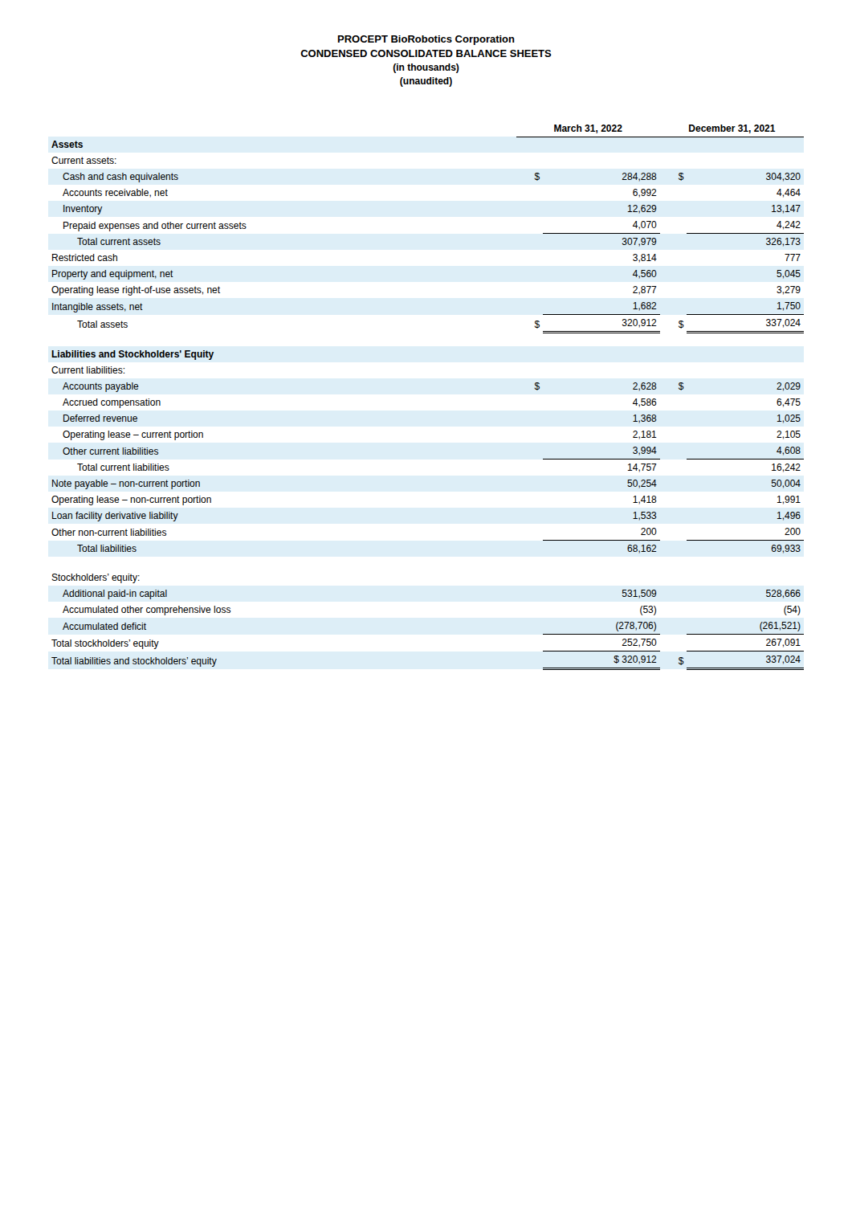PROCEPT BioRobotics Corporation
CONDENSED CONSOLIDATED BALANCE SHEETS
(in thousands)
(unaudited)
| | March 31, 2022 | December 31, 2021 |
| --- | --- | --- |
| Assets | | | | |
| Current assets: | | | | |
| Cash and cash equivalents | $ | 284,288 | $ | 304,320 |
| Accounts receivable, net | | 6,992 | | 4,464 |
| Inventory | | 12,629 | | 13,147 |
| Prepaid expenses and other current assets | | 4,070 | | 4,242 |
| Total current assets | | 307,979 | | 326,173 |
| Restricted cash | | 3,814 | | 777 |
| Property and equipment, net | | 4,560 | | 5,045 |
| Operating lease right-of-use assets, net | | 2,877 | | 3,279 |
| Intangible assets, net | | 1,682 | | 1,750 |
| Total assets | $ | 320,912 | $ | 337,024 |
| Liabilities and Stockholders' Equity | | | | |
| Current liabilities: | | | | |
| Accounts payable | $ | 2,628 | $ | 2,029 |
| Accrued compensation | | 4,586 | | 6,475 |
| Deferred revenue | | 1,368 | | 1,025 |
| Operating lease – current portion | | 2,181 | | 2,105 |
| Other current liabilities | | 3,994 | | 4,608 |
| Total current liabilities | | 14,757 | | 16,242 |
| Note payable – non-current portion | | 50,254 | | 50,004 |
| Operating lease – non-current portion | | 1,418 | | 1,991 |
| Loan facility derivative liability | | 1,533 | | 1,496 |
| Other non-current liabilities | | 200 | | 200 |
| Total liabilities | | 68,162 | | 69,933 |
| Stockholders’ equity: | | | | |
| Additional paid-in capital | | 531,509 | | 528,666 |
| Accumulated other comprehensive loss | | (53) | | (54) |
| Accumulated deficit | | (278,706) | | (261,521) |
| Total stockholders’ equity | | 252,750 | | 267,091 |
| Total liabilities and stockholders’ equity | | $ 320,912 | $ | 337,024 |